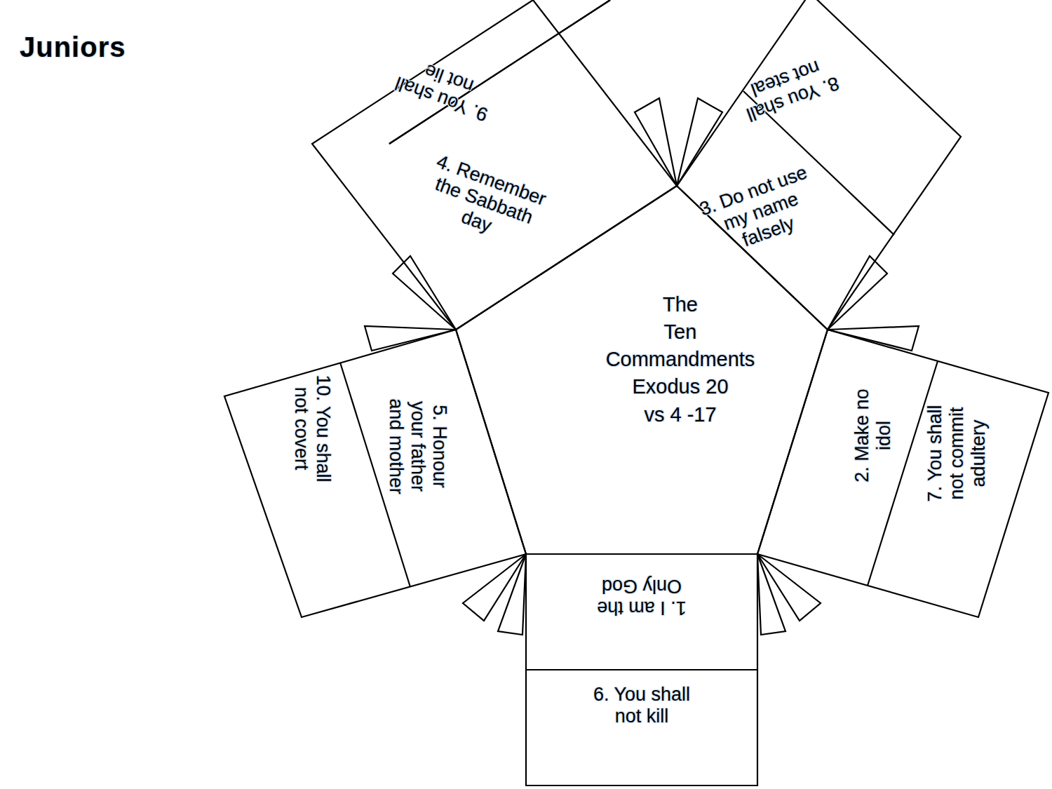Juniors
The
Ten
Commandments
Exodus 20
vs 4 -17
9. You shall
not lie
4. Remember
the Sabbath
day
8. You shall
not steal
3. Do not use
my name
falsely
2. Make no
idol
7. You shall
not commit
adultery
10. You shall
not covert
5. Honour
your father
and mother
1. I am the
Only God
6. You shall
not kill